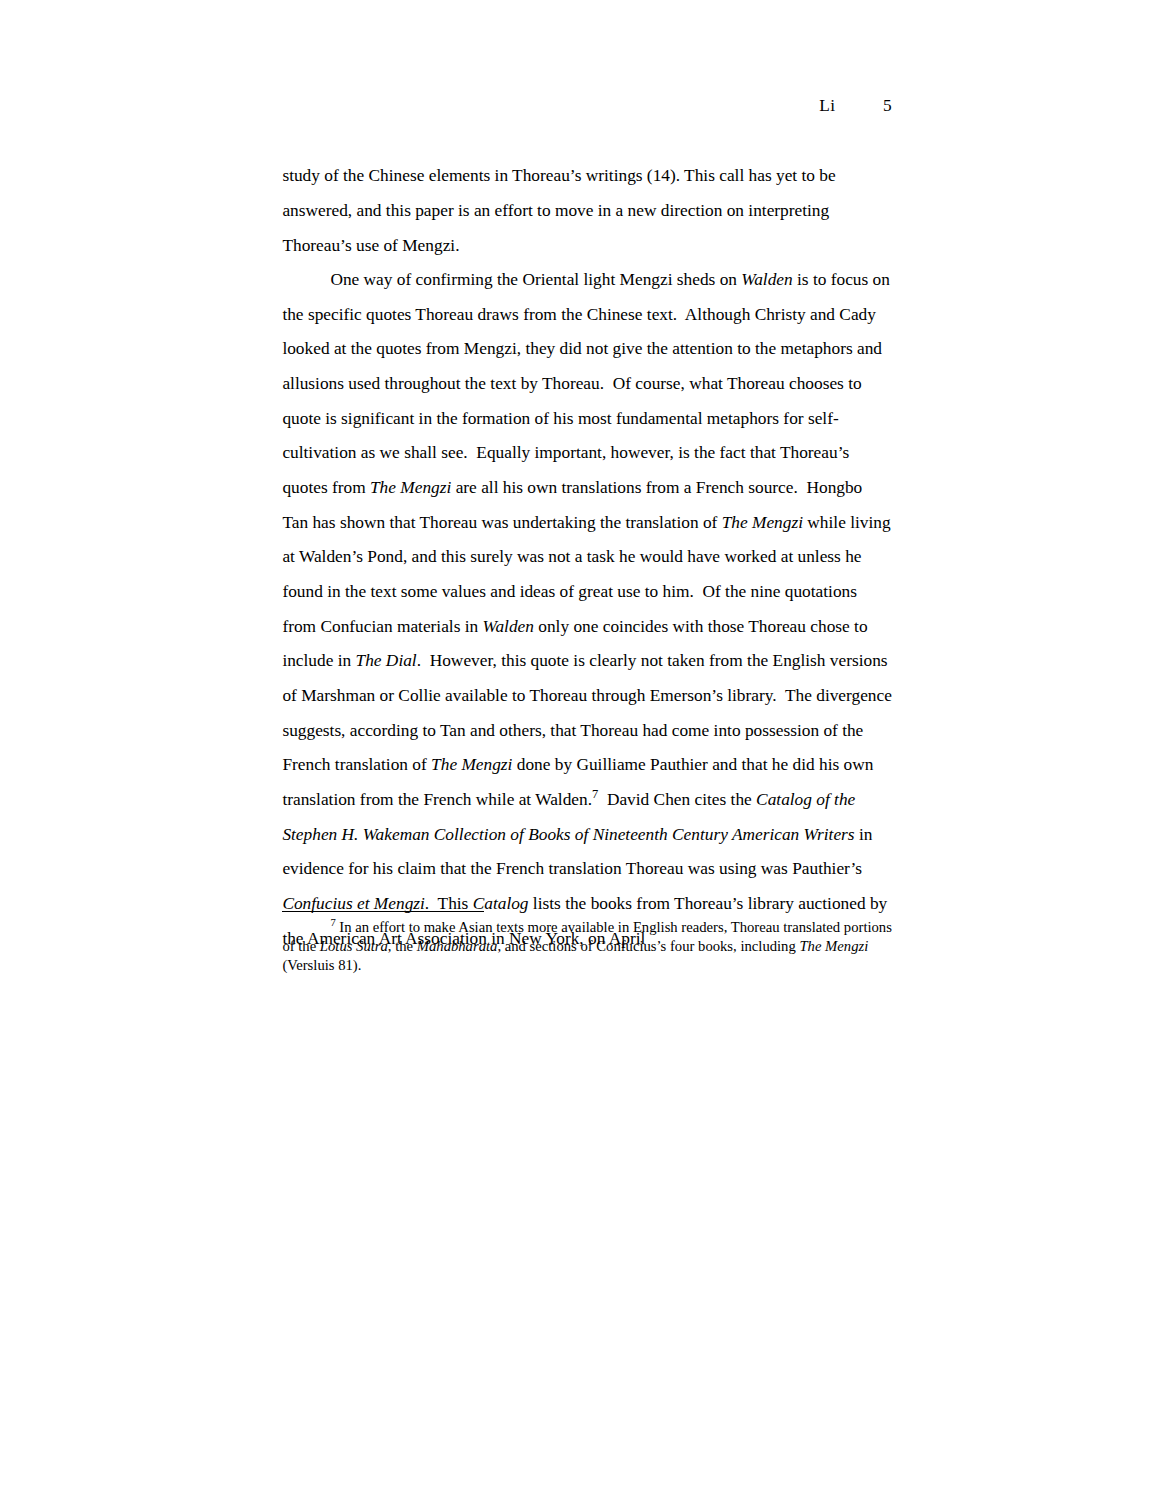Li 5
study of the Chinese elements in Thoreau’s writings (14). This call has yet to be answered, and this paper is an effort to move in a new direction on interpreting Thoreau’s use of Mengzi.
One way of confirming the Oriental light Mengzi sheds on Walden is to focus on the specific quotes Thoreau draws from the Chinese text. Although Christy and Cady looked at the quotes from Mengzi, they did not give the attention to the metaphors and allusions used throughout the text by Thoreau. Of course, what Thoreau chooses to quote is significant in the formation of his most fundamental metaphors for self-cultivation as we shall see. Equally important, however, is the fact that Thoreau’s quotes from The Mengzi are all his own translations from a French source. Hongbo Tan has shown that Thoreau was undertaking the translation of The Mengzi while living at Walden’s Pond, and this surely was not a task he would have worked at unless he found in the text some values and ideas of great use to him. Of the nine quotations from Confucian materials in Walden only one coincides with those Thoreau chose to include in The Dial. However, this quote is clearly not taken from the English versions of Marshman or Collie available to Thoreau through Emerson’s library. The divergence suggests, according to Tan and others, that Thoreau had come into possession of the French translation of The Mengzi done by Guilliame Pauthier and that he did his own translation from the French while at Walden.7 David Chen cites the Catalog of the Stephen H. Wakeman Collection of Books of Nineteenth Century American Writers in evidence for his claim that the French translation Thoreau was using was Pauthier’s Confucius et Mengzi. This Catalog lists the books from Thoreau’s library auctioned by the American Art Association in New York, on April
7 In an effort to make Asian texts more available in English readers, Thoreau translated portions of the Lotus Sutra, the Mahabharata, and sections of Confucius’s four books, including The Mengzi (Versluis 81).